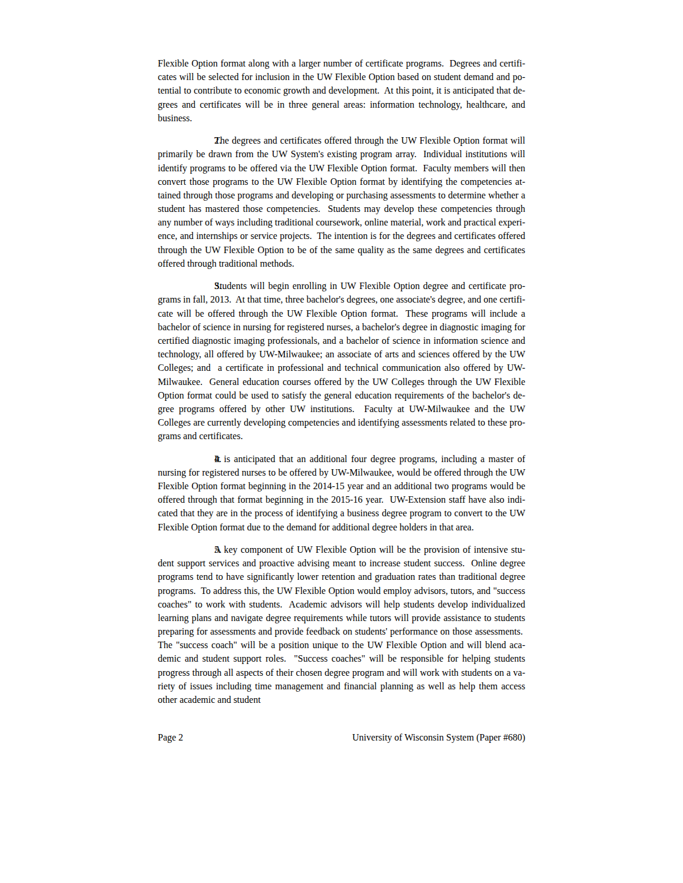Flexible Option format along with a larger number of certificate programs. Degrees and certificates will be selected for inclusion in the UW Flexible Option based on student demand and potential to contribute to economic growth and development. At this point, it is anticipated that degrees and certificates will be in three general areas: information technology, healthcare, and business.
2. The degrees and certificates offered through the UW Flexible Option format will primarily be drawn from the UW System's existing program array. Individual institutions will identify programs to be offered via the UW Flexible Option format. Faculty members will then convert those programs to the UW Flexible Option format by identifying the competencies attained through those programs and developing or purchasing assessments to determine whether a student has mastered those competencies. Students may develop these competencies through any number of ways including traditional coursework, online material, work and practical experience, and internships or service projects. The intention is for the degrees and certificates offered through the UW Flexible Option to be of the same quality as the same degrees and certificates offered through traditional methods.
3. Students will begin enrolling in UW Flexible Option degree and certificate programs in fall, 2013. At that time, three bachelor's degrees, one associate's degree, and one certificate will be offered through the UW Flexible Option format. These programs will include a bachelor of science in nursing for registered nurses, a bachelor's degree in diagnostic imaging for certified diagnostic imaging professionals, and a bachelor of science in information science and technology, all offered by UW-Milwaukee; an associate of arts and sciences offered by the UW Colleges; and a certificate in professional and technical communication also offered by UW-Milwaukee. General education courses offered by the UW Colleges through the UW Flexible Option format could be used to satisfy the general education requirements of the bachelor's degree programs offered by other UW institutions. Faculty at UW-Milwaukee and the UW Colleges are currently developing competencies and identifying assessments related to these programs and certificates.
4. It is anticipated that an additional four degree programs, including a master of nursing for registered nurses to be offered by UW-Milwaukee, would be offered through the UW Flexible Option format beginning in the 2014-15 year and an additional two programs would be offered through that format beginning in the 2015-16 year. UW-Extension staff have also indicated that they are in the process of identifying a business degree program to convert to the UW Flexible Option format due to the demand for additional degree holders in that area.
5. A key component of UW Flexible Option will be the provision of intensive student support services and proactive advising meant to increase student success. Online degree programs tend to have significantly lower retention and graduation rates than traditional degree programs. To address this, the UW Flexible Option would employ advisors, tutors, and "success coaches" to work with students. Academic advisors will help students develop individualized learning plans and navigate degree requirements while tutors will provide assistance to students preparing for assessments and provide feedback on students' performance on those assessments. The "success coach" will be a position unique to the UW Flexible Option and will blend academic and student support roles. "Success coaches" will be responsible for helping students progress through all aspects of their chosen degree program and will work with students on a variety of issues including time management and financial planning as well as help them access other academic and student
Page 2
University of Wisconsin System (Paper #680)